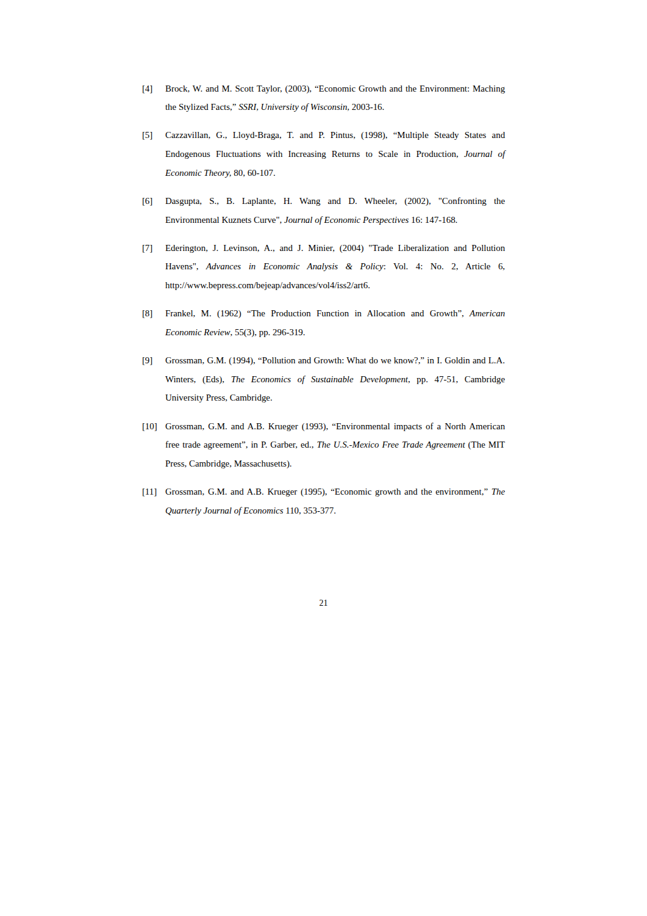[4] Brock, W. and M. Scott Taylor, (2003), “Economic Growth and the Environment: Maching the Stylized Facts,” SSRI, University of Wisconsin, 2003-16.
[5] Cazzavillan, G., Lloyd-Braga, T. and P. Pintus, (1998), “Multiple Steady States and Endogenous Fluctuations with Increasing Returns to Scale in Production, Journal of Economic Theory, 80, 60-107.
[6] Dasgupta, S., B. Laplante, H. Wang and D. Wheeler, (2002), "Confronting the Environmental Kuznets Curve", Journal of Economic Perspectives 16: 147-168.
[7] Ederington, J. Levinson, A., and J. Minier, (2004) "Trade Liberalization and Pollution Havens", Advances in Economic Analysis & Policy: Vol. 4: No. 2, Article 6, http://www.bepress.com/bejeap/advances/vol4/iss2/art6.
[8] Frankel, M. (1962) “The Production Function in Allocation and Growth”, American Economic Review, 55(3), pp. 296-319.
[9] Grossman, G.M. (1994), “Pollution and Growth: What do we know?,” in I. Goldin and L.A. Winters, (Eds), The Economics of Sustainable Development, pp. 47-51, Cambridge University Press, Cambridge.
[10] Grossman, G.M. and A.B. Krueger (1993), “Environmental impacts of a North American free trade agreement”, in P. Garber, ed., The U.S.-Mexico Free Trade Agreement (The MIT Press, Cambridge, Massachusetts).
[11] Grossman, G.M. and A.B. Krueger (1995), “Economic growth and the environment,” The Quarterly Journal of Economics 110, 353-377.
21